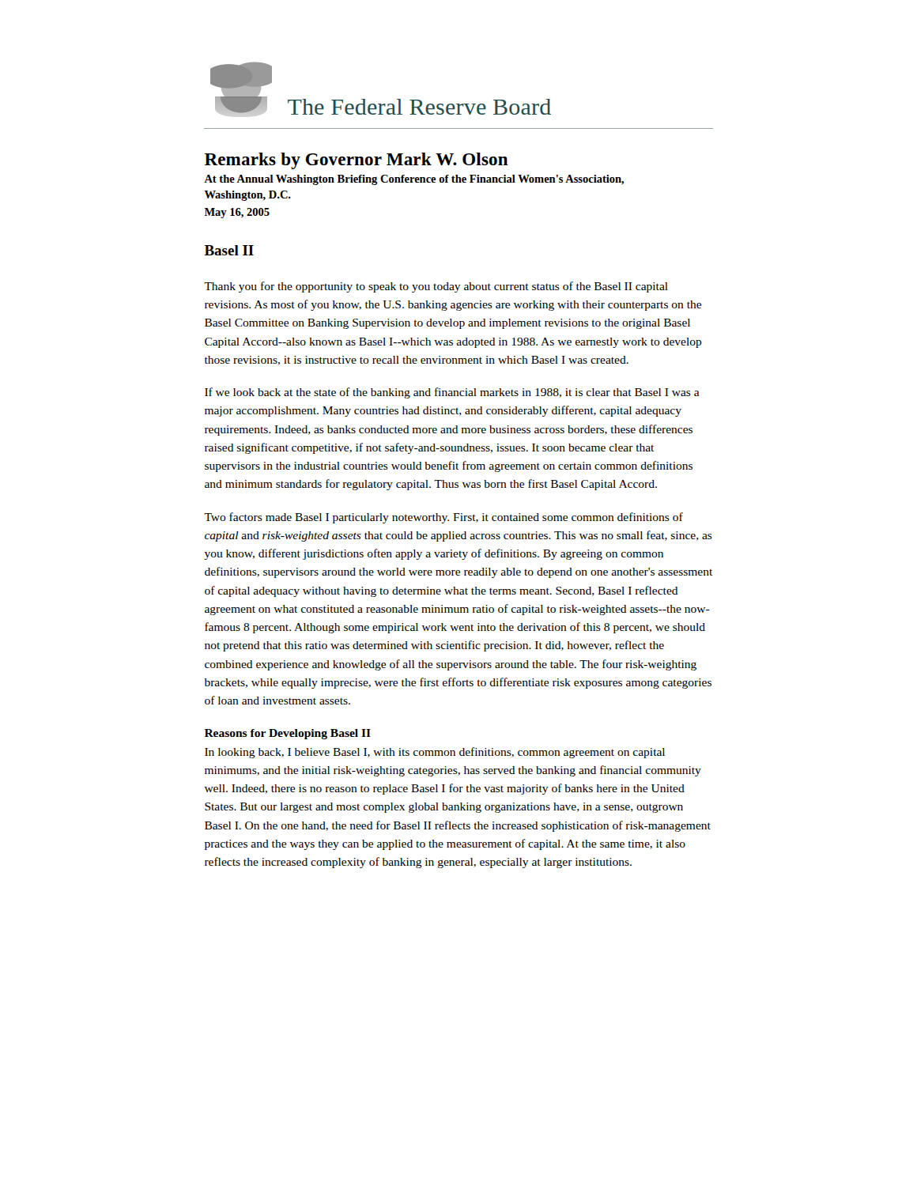The Federal Reserve Board
Remarks by Governor Mark W. Olson
At the Annual Washington Briefing Conference of the Financial Women's Association,
Washington, D.C.
May 16, 2005
Basel II
Thank you for the opportunity to speak to you today about current status of the Basel II capital revisions. As most of you know, the U.S. banking agencies are working with their counterparts on the Basel Committee on Banking Supervision to develop and implement revisions to the original Basel Capital Accord--also known as Basel I--which was adopted in 1988. As we earnestly work to develop those revisions, it is instructive to recall the environment in which Basel I was created.
If we look back at the state of the banking and financial markets in 1988, it is clear that Basel I was a major accomplishment. Many countries had distinct, and considerably different, capital adequacy requirements. Indeed, as banks conducted more and more business across borders, these differences raised significant competitive, if not safety-and-soundness, issues. It soon became clear that supervisors in the industrial countries would benefit from agreement on certain common definitions and minimum standards for regulatory capital. Thus was born the first Basel Capital Accord.
Two factors made Basel I particularly noteworthy. First, it contained some common definitions of capital and risk-weighted assets that could be applied across countries. This was no small feat, since, as you know, different jurisdictions often apply a variety of definitions. By agreeing on common definitions, supervisors around the world were more readily able to depend on one another's assessment of capital adequacy without having to determine what the terms meant. Second, Basel I reflected agreement on what constituted a reasonable minimum ratio of capital to risk-weighted assets--the now-famous 8 percent. Although some empirical work went into the derivation of this 8 percent, we should not pretend that this ratio was determined with scientific precision. It did, however, reflect the combined experience and knowledge of all the supervisors around the table. The four risk-weighting brackets, while equally imprecise, were the first efforts to differentiate risk exposures among categories of loan and investment assets.
Reasons for Developing Basel II
In looking back, I believe Basel I, with its common definitions, common agreement on capital minimums, and the initial risk-weighting categories, has served the banking and financial community well. Indeed, there is no reason to replace Basel I for the vast majority of banks here in the United States. But our largest and most complex global banking organizations have, in a sense, outgrown Basel I. On the one hand, the need for Basel II reflects the increased sophistication of risk-management practices and the ways they can be applied to the measurement of capital. At the same time, it also reflects the increased complexity of banking in general, especially at larger institutions.